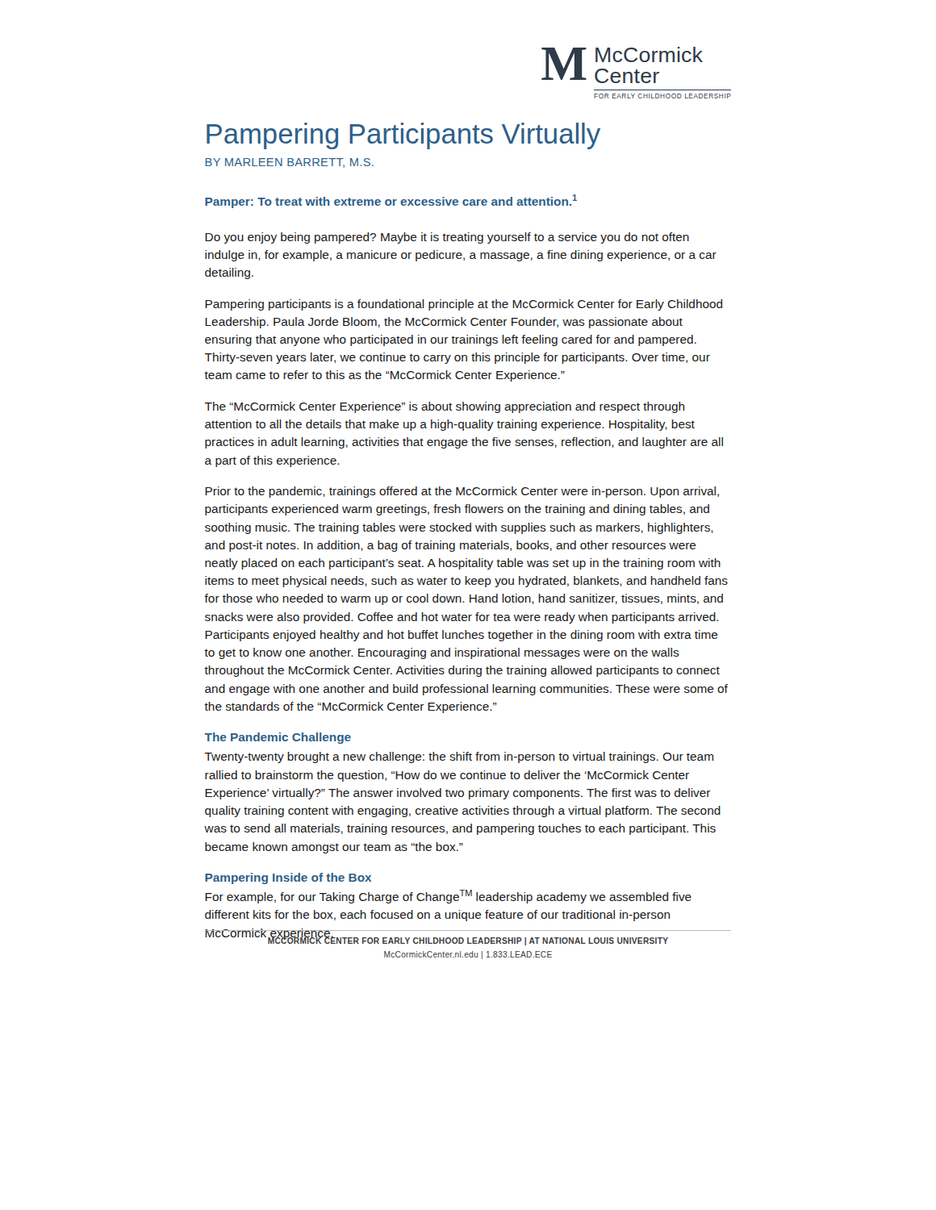M
McCormick
Center
for early childhood leadership
Pampering Participants Virtually
BY MARLEEN BARRETT, M.S.
Pamper: To treat with extreme or excessive care and attention.1
Do you enjoy being pampered? Maybe it is treating yourself to a service you do not often indulge in, for example, a manicure or pedicure, a massage, a fine dining experience, or a car detailing.
Pampering participants is a foundational principle at the McCormick Center for Early Childhood Leadership. Paula Jorde Bloom, the McCormick Center Founder, was passionate about ensuring that anyone who participated in our trainings left feeling cared for and pampered. Thirty-seven years later, we continue to carry on this principle for participants. Over time, our team came to refer to this as the “McCormick Center Experience.”
The “McCormick Center Experience” is about showing appreciation and respect through attention to all the details that make up a high-quality training experience. Hospitality, best practices in adult learning, activities that engage the five senses, reflection, and laughter are all a part of this experience.
Prior to the pandemic, trainings offered at the McCormick Center were in-person. Upon arrival, participants experienced warm greetings, fresh flowers on the training and dining tables, and soothing music. The training tables were stocked with supplies such as markers, highlighters, and post-it notes. In addition, a bag of training materials, books, and other resources were neatly placed on each participant’s seat. A hospitality table was set up in the training room with items to meet physical needs, such as water to keep you hydrated, blankets, and handheld fans for those who needed to warm up or cool down. Hand lotion, hand sanitizer, tissues, mints, and snacks were also provided. Coffee and hot water for tea were ready when participants arrived. Participants enjoyed healthy and hot buffet lunches together in the dining room with extra time to get to know one another. Encouraging and inspirational messages were on the walls throughout the McCormick Center. Activities during the training allowed participants to connect and engage with one another and build professional learning communities. These were some of the standards of the “McCormick Center Experience.”
The Pandemic Challenge
Twenty-twenty brought a new challenge: the shift from in-person to virtual trainings. Our team rallied to brainstorm the question, “How do we continue to deliver the ‘McCormick Center Experience’ virtually?” The answer involved two primary components. The first was to deliver quality training content with engaging, creative activities through a virtual platform. The second was to send all materials, training resources, and pampering touches to each participant. This became known amongst our team as “the box.”
Pampering Inside of the Box
For example, for our Taking Charge of ChangeTM leadership academy we assembled five different kits for the box, each focused on a unique feature of our traditional in-person McCormick experience.
McCormick Center for Early Childhood Leadership | at National Louis University
McCormickCenter.nl.edu | 1.833.LEAD.ECE